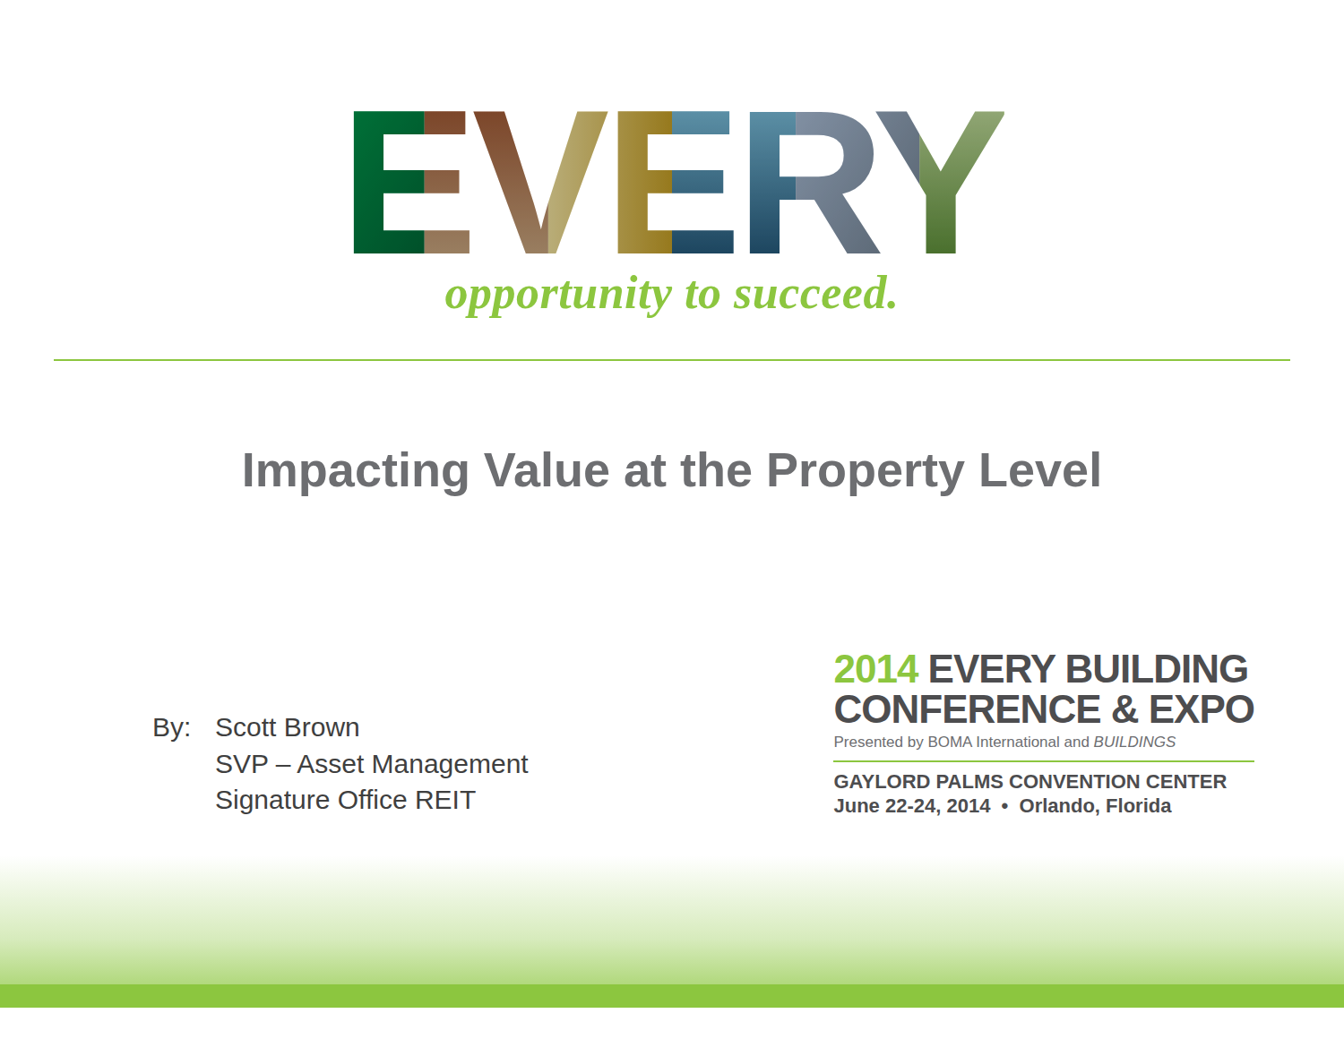EVERY
opportunity to succeed.
Impacting Value at the Property Level
By: Scott Brown
SVP – Asset Management
Signature Office REIT
2014 EVERY BUILDING
CONFERENCE & EXPO
Presented by BOMA International and BUILDINGS
GAYLORD PALMS CONVENTION CENTER
June 22-24, 2014 • Orlando, Florida